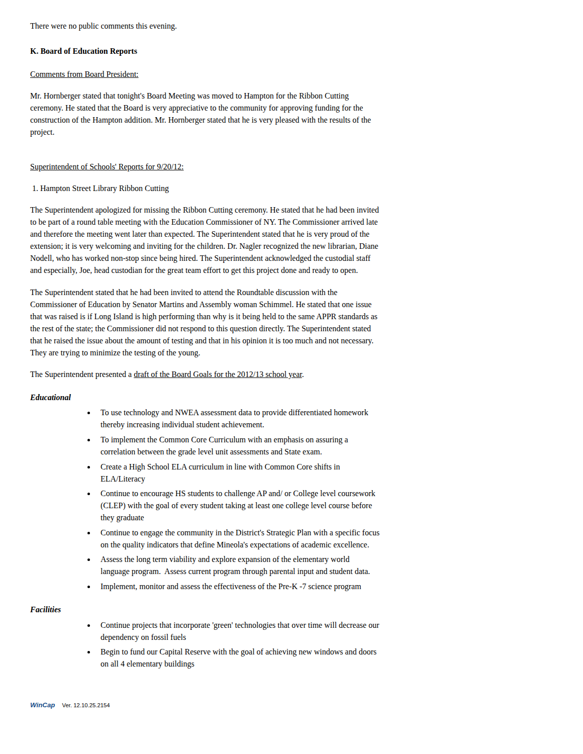There were no public comments this evening.
K. Board of Education Reports
Comments from Board President:
Mr. Hornberger stated that tonight's Board Meeting was moved to Hampton for the Ribbon Cutting ceremony. He stated that the Board is very appreciative to the community for approving funding for the construction of the Hampton addition. Mr. Hornberger stated that he is very pleased with the results of the project.
Superintendent of Schools' Reports for 9/20/12:
1. Hampton Street Library Ribbon Cutting
The Superintendent apologized for missing the Ribbon Cutting ceremony. He stated that he had been invited to be part of a round table meeting with the Education Commissioner of NY. The Commissioner arrived late and therefore the meeting went later than expected. The Superintendent stated that he is very proud of the extension; it is very welcoming and inviting for the children. Dr. Nagler recognized the new librarian, Diane Nodell, who has worked non-stop since being hired. The Superintendent acknowledged the custodial staff and especially, Joe, head custodian for the great team effort to get this project done and ready to open.
The Superintendent stated that he had been invited to attend the Roundtable discussion with the Commissioner of Education by Senator Martins and Assembly woman Schimmel. He stated that one issue that was raised is if Long Island is high performing than why is it being held to the same APPR standards as the rest of the state; the Commissioner did not respond to this question directly. The Superintendent stated that he raised the issue about the amount of testing and that in his opinion it is too much and not necessary. They are trying to minimize the testing of the young.
The Superintendent presented a draft of the Board Goals for the 2012/13 school year.
Educational
To use technology and NWEA assessment data to provide differentiated homework thereby increasing individual student achievement.
To implement the Common Core Curriculum with an emphasis on assuring a correlation between the grade level unit assessments and State exam.
Create a High School ELA curriculum in line with Common Core shifts in ELA/Literacy
Continue to encourage HS students to challenge AP and/ or College level coursework (CLEP) with the goal of every student taking at least one college level course before they graduate
Continue to engage the community in the District's Strategic Plan with a specific focus on the quality indicators that define Mineola's expectations of academic excellence.
Assess the long term viability and explore expansion of the elementary world language program. Assess current program through parental input and student data.
Implement, monitor and assess the effectiveness of the Pre-K -7 science program
Facilities
Continue projects that incorporate 'green' technologies that over time will decrease our dependency on fossil fuels
Begin to fund our Capital Reserve with the goal of achieving new windows and doors on all 4 elementary buildings
WinCap Ver. 12.10.25.2154